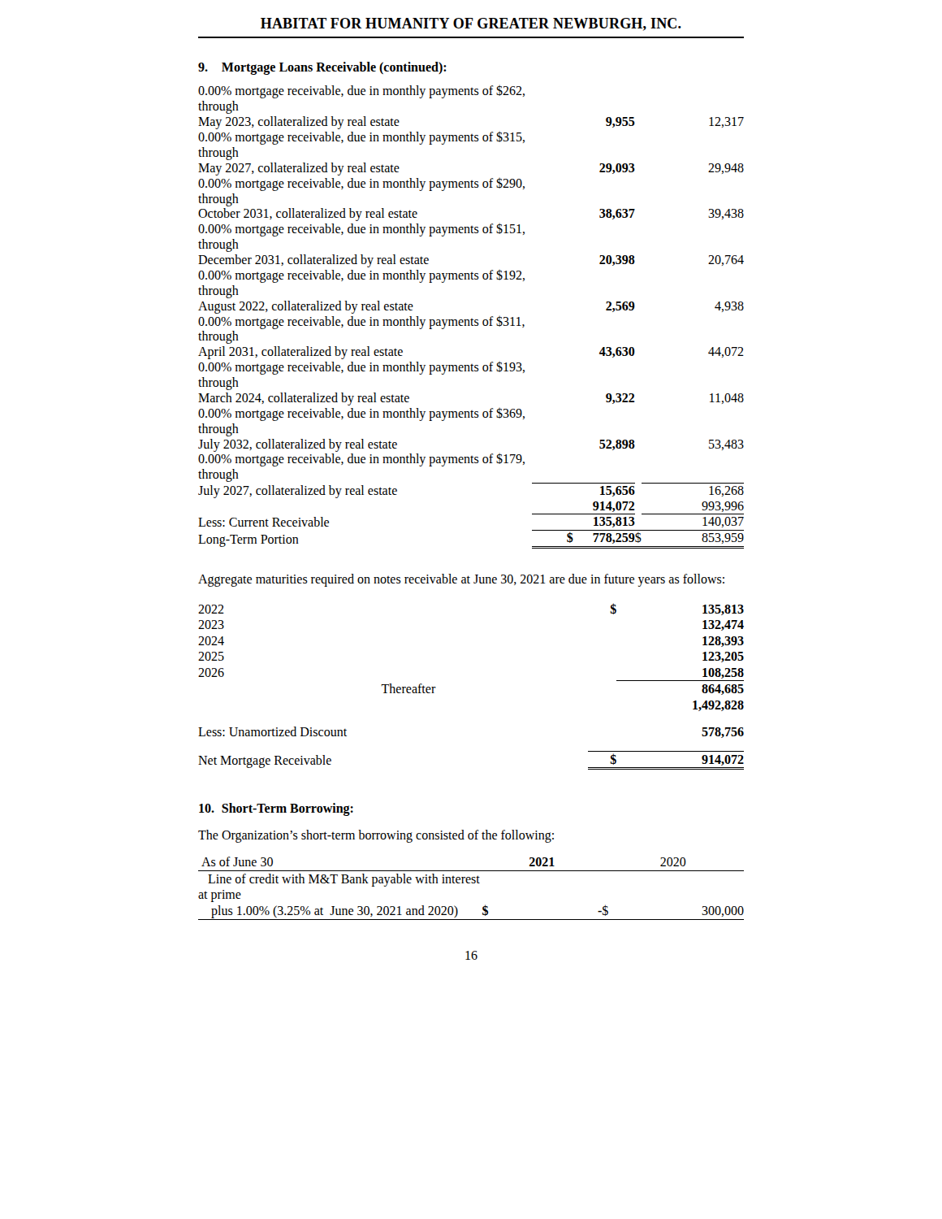HABITAT FOR HUMANITY OF GREATER NEWBURGH, INC.
9. Mortgage Loans Receivable (continued):
| 0.00% mortgage receivable, due in monthly payments of $262, through | | | |
| May 2023, collateralized by real estate | 9,955 | | 12,317 |
| 0.00% mortgage receivable, due in monthly payments of $315, through | | | |
| May 2027, collateralized by real estate | 29,093 | | 29,948 |
| 0.00% mortgage receivable, due in monthly payments of $290, through | | | |
| October 2031, collateralized by real estate | 38,637 | | 39,438 |
| 0.00% mortgage receivable, due in monthly payments of $151, through | | | |
| December 2031, collateralized by real estate | 20,398 | | 20,764 |
| 0.00% mortgage receivable, due in monthly payments of $192, through | | | |
| August 2022, collateralized by real estate | 2,569 | | 4,938 |
| 0.00% mortgage receivable, due in monthly payments of $311, through | | | |
| April 2031, collateralized by real estate | 43,630 | | 44,072 |
| 0.00% mortgage receivable, due in monthly payments of $193, through | | | |
| March 2024, collateralized by real estate | 9,322 | | 11,048 |
| 0.00% mortgage receivable, due in monthly payments of $369, through | | | |
| July 2032, collateralized by real estate | 52,898 | | 53,483 |
| 0.00% mortgage receivable, due in monthly payments of $179, through | | | |
| July 2027, collateralized by real estate | 15,656 | | 16,268 |
| | 914,072 | | 993,996 |
| Less: Current Receivable | 135,813 | | 140,037 |
| Long-Term Portion | $ 778,259 | $ | 853,959 |
Aggregate maturities required on notes receivable at June 30, 2021 are due in future years as follows:
| 2022 | | $ | 135,813 |
| 2023 | | | 132,474 |
| 2024 | | | 128,393 |
| 2025 | | | 123,205 |
| 2026 | | | 108,258 |
| Thereafter | | | 864,685 |
| | | | 1,492,828 |
| Less: Unamortized Discount | | 578,756 |
| Net Mortgage Receivable | $ | 914,072 |
10. Short-Term Borrowing:
The Organization’s short-term borrowing consisted of the following:
| As of June 30 | 2021 | 2020 |
| Line of credit with M&T Bank payable with interest at prime | | | | |
| plus 1.00% (3.25% at June 30, 2021 and 2020) | $ | - | $ | 300,000 |
16